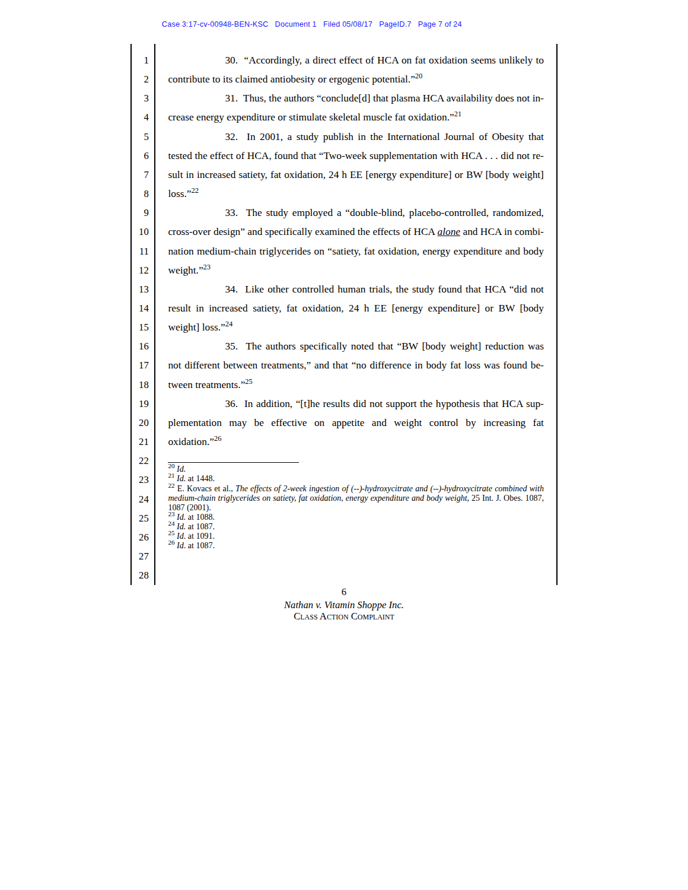Case 3:17-cv-00948-BEN-KSC Document 1 Filed 05/08/17 PageID.7 Page 7 of 24
1
2
3
4
5
6
7
8
9
10
11
12
13
14
15
16
17
18
19
20
21
22
23
24
25
26
27
28
30. “Accordingly, a direct effect of HCA on fat oxidation seems unlikely to contribute to its claimed antiobesity or ergogenic potential.”20
31. Thus, the authors “conclude[d] that plasma HCA availability does not increase energy expenditure or stimulate skeletal muscle fat oxidation.”21
32. In 2001, a study publish in the International Journal of Obesity that tested the effect of HCA, found that “Two-week supplementation with HCA . . . did not result in increased satiety, fat oxidation, 24 h EE [energy expenditure] or BW [body weight] loss.”22
33. The study employed a “double-blind, placebo-controlled, randomized, cross-over design” and specifically examined the effects of HCA alone and HCA in combination medium-chain triglycerides on “satiety, fat oxidation, energy expenditure and body weight.”23
34. Like other controlled human trials, the study found that HCA “did not result in increased satiety, fat oxidation, 24 h EE [energy expenditure] or BW [body weight] loss.”24
35. The authors specifically noted that “BW [body weight] reduction was not different between treatments,” and that “no difference in body fat loss was found between treatments.”25
36. In addition, “[t]he results did not support the hypothesis that HCA supplementation may be effective on appetite and weight control by increasing fat oxidation.”26
20 Id.
21 Id. at 1448.
22 E. Kovacs et al., The effects of 2-week ingestion of (--)-hydroxycitrate and (--)-hydroxycitrate combined with medium-chain triglycerides on satiety, fat oxidation, energy expenditure and body weight, 25 Int. J. Obes. 1087, 1087 (2001).
23 Id. at 1088.
24 Id. at 1087.
25 Id. at 1091.
26 Id. at 1087.
6
Nathan v. Vitamin Shoppe Inc.
Class Action Complaint